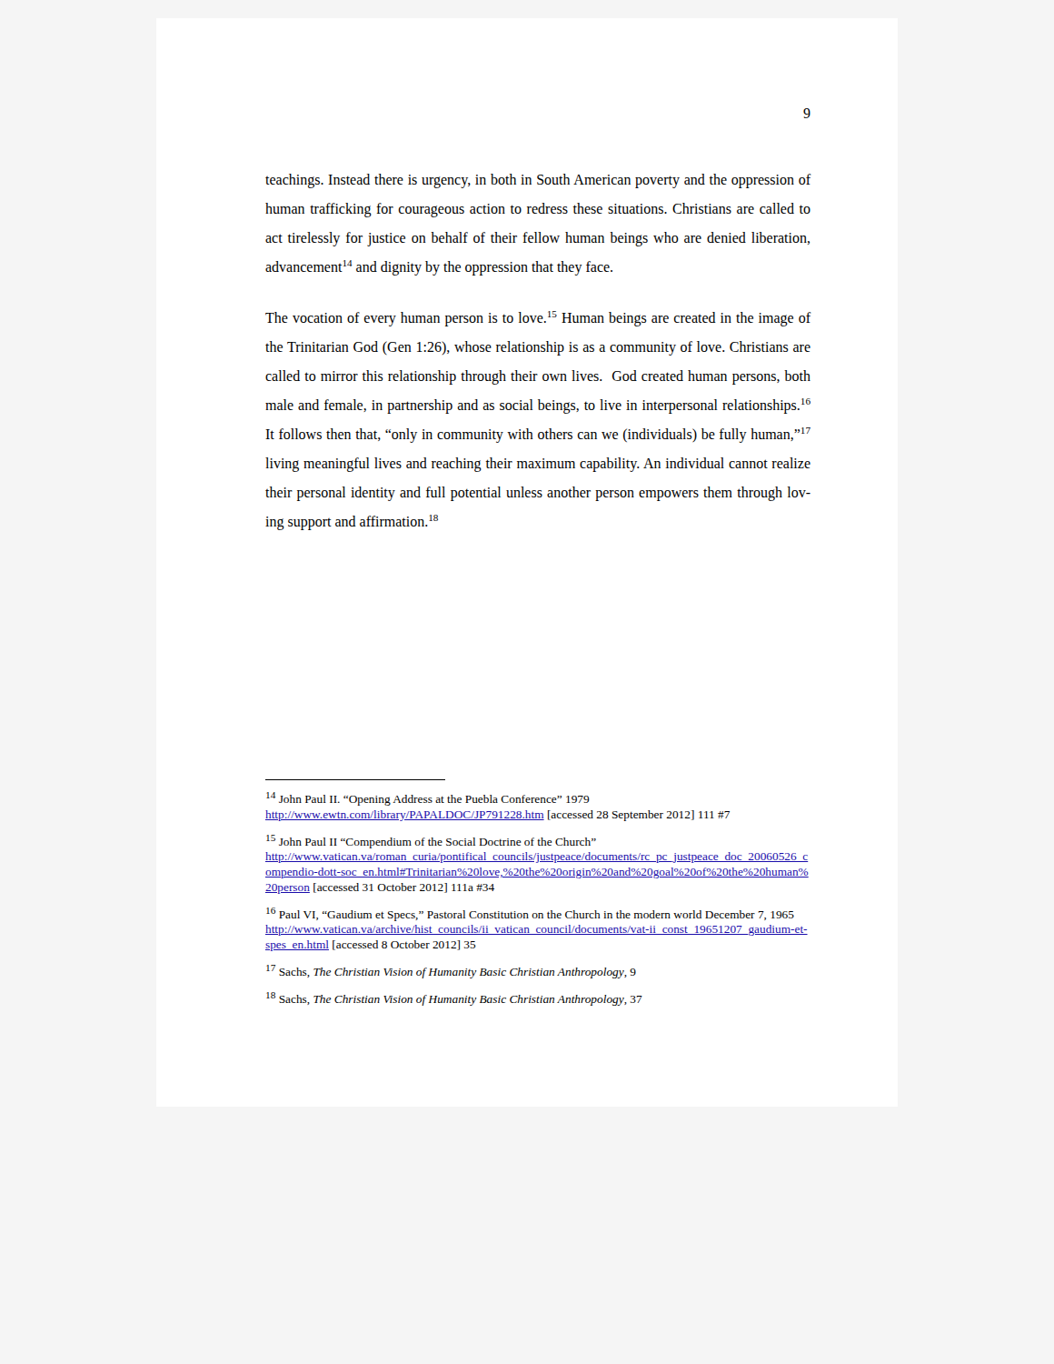9
teachings. Instead there is urgency, in both in South American poverty and the oppression of human trafficking for courageous action to redress these situations. Christians are called to act tirelessly for justice on behalf of their fellow human beings who are denied liberation, advancement14 and dignity by the oppression that they face.
The vocation of every human person is to love.15 Human beings are created in the image of the Trinitarian God (Gen 1:26), whose relationship is as a community of love. Christians are called to mirror this relationship through their own lives. God created human persons, both male and female, in partnership and as social beings, to live in interpersonal relationships.16 It follows then that, “only in community with others can we (individuals) be fully human,”17 living meaningful lives and reaching their maximum capability. An individual cannot realize their personal identity and full potential unless another person empowers them through loving support and affirmation.18
14 John Paul II. “Opening Address at the Puebla Conference” 1979
http://www.ewtn.com/library/PAPALDOC/JP791228.htm [accessed 28 September 2012] 111 #7
15 John Paul II “Compendium of the Social Doctrine of the Church”
http://www.vatican.va/roman_curia/pontifical_councils/justpeace/documents/rc_pc_justpeace_doc_20060526_compendio-dott-soc_en.html#Trinitarian%20love,%20the%20origin%20and%20goal%20of%20the%20human%20person [accessed 31 October 2012] 111a #34
16 Paul VI, “Gaudium et Specs,” Pastoral Constitution on the Church in the modern world December 7, 1965
http://www.vatican.va/archive/hist_councils/ii_vatican_council/documents/vat-ii_const_19651207_gaudium-et-spes_en.html [accessed 8 October 2012] 35
17 Sachs, The Christian Vision of Humanity Basic Christian Anthropology, 9
18 Sachs, The Christian Vision of Humanity Basic Christian Anthropology, 37